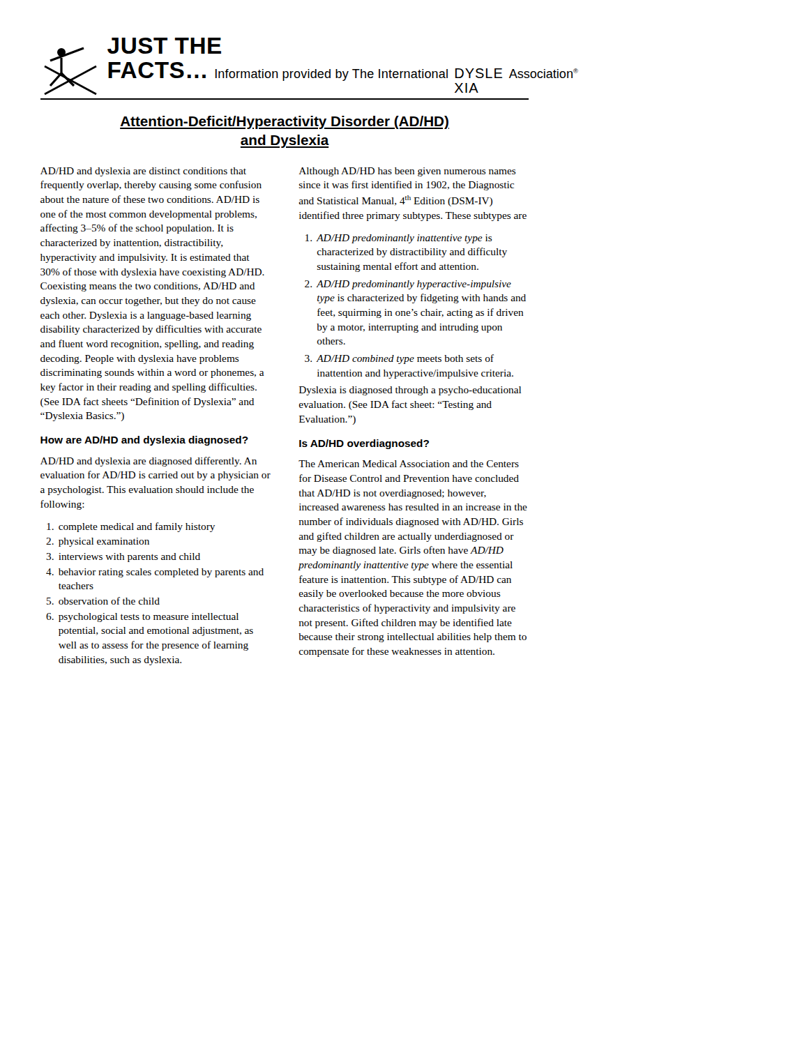JUST THE
FACTS… Information provided by The International DYSLEXIA Association®
Attention-Deficit/Hyperactivity Disorder (AD/HD) and Dyslexia
AD/HD and dyslexia are distinct conditions that frequently overlap, thereby causing some confusion about the nature of these two conditions. AD/HD is one of the most common developmental problems, affecting 3–5% of the school population. It is characterized by inattention, distractibility, hyperactivity and impulsivity. It is estimated that 30% of those with dyslexia have coexisting AD/HD. Coexisting means the two conditions, AD/HD and dyslexia, can occur together, but they do not cause each other. Dyslexia is a language-based learning disability characterized by difficulties with accurate and fluent word recognition, spelling, and reading decoding. People with dyslexia have problems discriminating sounds within a word or phonemes, a key factor in their reading and spelling difficulties. (See IDA fact sheets “Definition of Dyslexia” and “Dyslexia Basics.”)
How are AD/HD and dyslexia diagnosed?
AD/HD and dyslexia are diagnosed differently. An evaluation for AD/HD is carried out by a physician or a psychologist. This evaluation should include the following:
complete medical and family history
physical examination
interviews with parents and child
behavior rating scales completed by parents and teachers
observation of the child
psychological tests to measure intellectual potential, social and emotional adjustment, as well as to assess for the presence of learning disabilities, such as dyslexia.
Although AD/HD has been given numerous names since it was first identified in 1902, the Diagnostic and Statistical Manual, 4th Edition (DSM-IV) identified three primary subtypes. These subtypes are
AD/HD predominantly inattentive type is characterized by distractibility and difficulty sustaining mental effort and attention.
AD/HD predominantly hyperactive-impulsive type is characterized by fidgeting with hands and feet, squirming in one’s chair, acting as if driven by a motor, interrupting and intruding upon others.
AD/HD combined type meets both sets of inattention and hyperactive/impulsive criteria.
Dyslexia is diagnosed through a psycho-educational evaluation. (See IDA fact sheet: “Testing and Evaluation.”)
Is AD/HD overdiagnosed?
The American Medical Association and the Centers for Disease Control and Prevention have concluded that AD/HD is not overdiagnosed; however, increased awareness has resulted in an increase in the number of individuals diagnosed with AD/HD. Girls and gifted children are actually underdiagnosed or may be diagnosed late. Girls often have AD/HD predominantly inattentive type where the essential feature is inattention. This subtype of AD/HD can easily be overlooked because the more obvious characteristics of hyperactivity and impulsivity are not present. Gifted children may be identified late because their strong intellectual abilities help them to compensate for these weaknesses in attention.